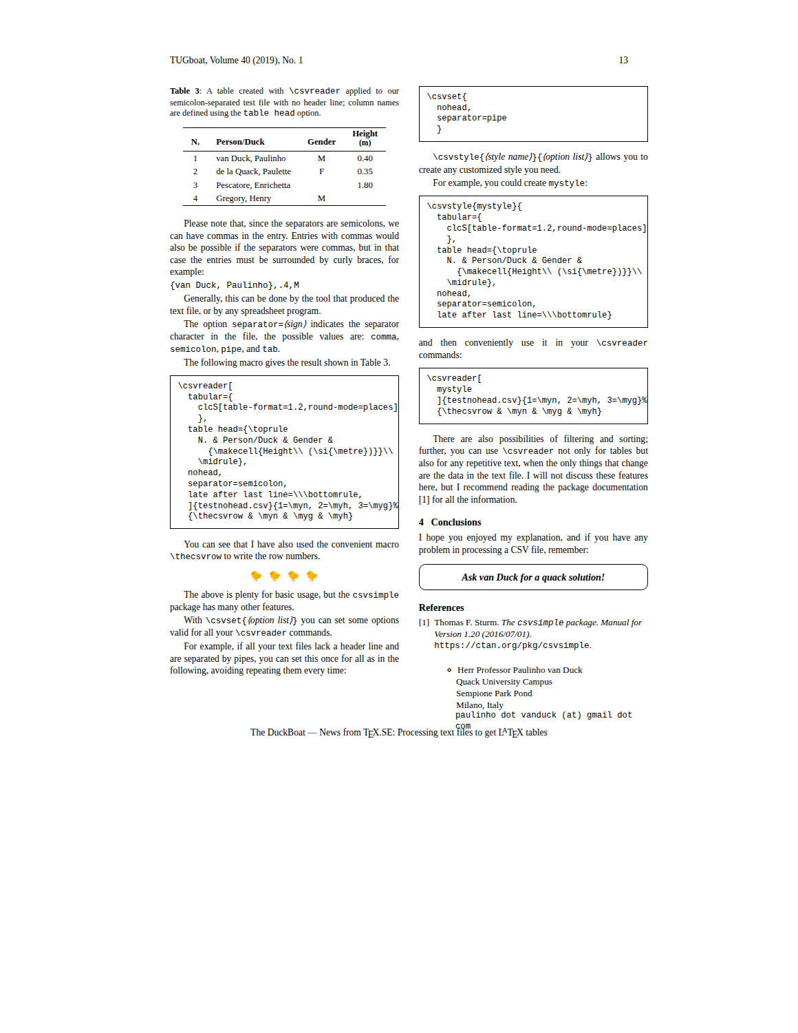TUGboat, Volume 40 (2019), No. 1
13
Table 3: A table created with \csvreader applied to our semicolon-separated test file with no header line; column names are defined using the table head option.
| N. | Person/Duck | Gender | Height (m) |
| --- | --- | --- | --- |
| 1 | van Duck, Paulinho | M | 0.40 |
| 2 | de la Quack, Paulette | F | 0.35 |
| 3 | Pescatore, Enrichetta | | 1.80 |
| 4 | Gregory, Henry | M | |
Please note that, since the separators are semicolons, we can have commas in the entry. Entries with commas would also be possible if the separators were commas, but in that case the entries must be surrounded by curly braces, for example:
{van Duck, Paulinho},.4,M
Generally, this can be done by the tool that produced the text file, or by any spreadsheet program.
The option separator=⟨sign⟩ indicates the separator character in the file, the possible values are: comma, semicolon, pipe, and tab.
The following macro gives the result shown in Table 3.
\csvreader[ tabular={ clcS[table-format=1.2,round-mode=places] }, table head={\toprule N. & Person/Duck & Gender & {\makecell{Height\\ (\si{\metre})}}\\ \midrule}, nohead, separator=semicolon, late after last line=\\\bottomrule, ]{testnohead.csv}{1=\myn, 2=\myh, 3=\myg}% {\thecsvrow & \myn & \myg & \myh}
You can see that I have also used the convenient macro \thecsvrow to write the row numbers.
🐤 🐤 🐤 🐤
The above is plenty for basic usage, but the csvsimple package has many other features.
With \csvset{⟨option list⟩} you can set some options valid for all your \csvreader commands.
For example, if all your text files lack a header line and are separated by pipes, you can set this once for all as in the following, avoiding repeating them every time:
\csvset{ nohead, separator=pipe }
\csvstyle{⟨style name⟩}{⟨option list⟩} allows you to create any customized style you need.
For example, you could create mystyle:
\csvstyle{mystyle}{ tabular={ clcS[table-format=1.2,round-mode=places] }, table head={\toprule N. & Person/Duck & Gender & {\makecell{Height\\ (\si{\metre})}}\\ \midrule}, nohead, separator=semicolon, late after last line=\\\bottomrule}
and then conveniently use it in your \csvreader commands:
\csvreader[ mystyle ]{testnohead.csv}{1=\myn, 2=\myh, 3=\myg}% {\thecsvrow & \myn & \myg & \myh}
There are also possibilities of filtering and sorting; further, you can use \csvreader not only for tables but also for any repetitive text, when the only things that change are the data in the text file. I will not discuss these features here, but I recommend reading the package documentation [1] for all the information.
4 Conclusions
I hope you enjoyed my explanation, and if you have any problem in processing a CSV file, remember:
Ask van Duck for a quack solution!
References
[1]
Thomas F. Sturm. The csvsimple package. Manual for Version 1.20 (2016/07/01).
https://ctan.org/pkg/csvsimple.
⋄ Herr Professor Paulinho van Duck Quack University Campus Sempione Park Pond Milano, Italy paulinho dot vanduck (at) gmail dot com
The DuckBoat — News from TEX.SE: Processing text files to get LATEX tables